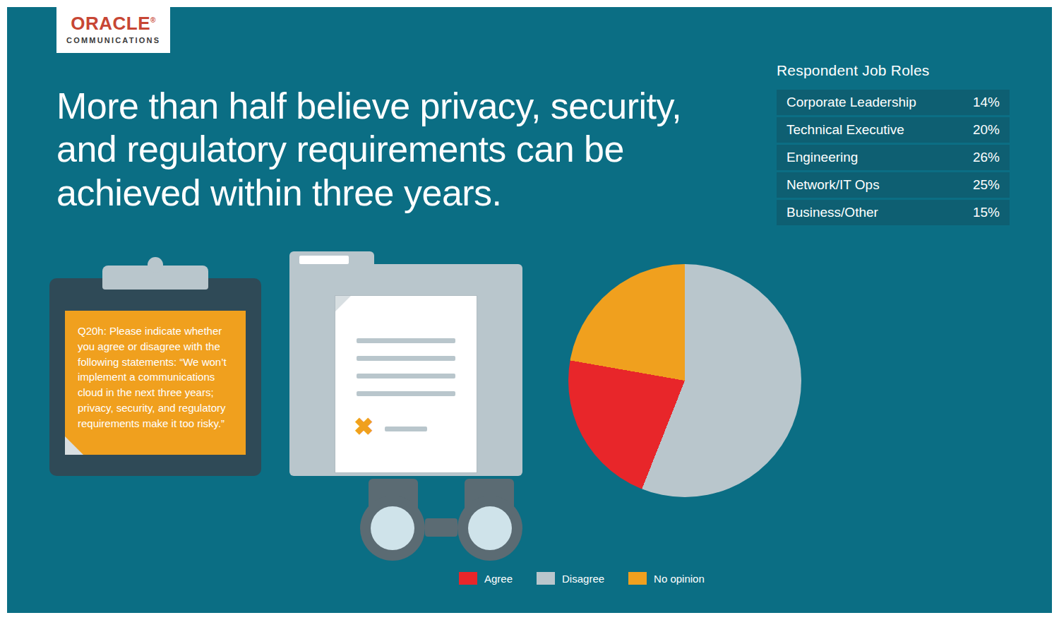ORACLE®
COMMUNICATIONS
More than half believe privacy, security, and regulatory requirements can be achieved within three years.
Respondent Job Roles
| Corporate Leadership | 14% |
| Technical Executive | 20% |
| Engineering | 26% |
| Network/IT Ops | 25% |
| Business/Other | 15% |
Q20h: Please indicate whether you agree or disagree with the following statements: “We won’t implement a communications cloud in the next three years; privacy, security, and regulatory requirements make it too risky.”
✖
56%
disagree:
“We won’t implement a communications cloud in the next three years; privacy, security, and regulatory requirements make it too risky.”
Agree Disagree No opinion